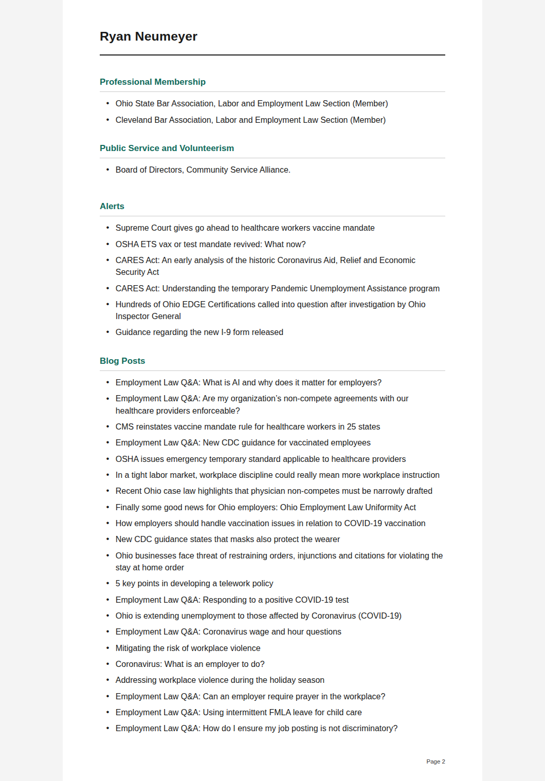Ryan Neumeyer
Professional Membership
Ohio State Bar Association, Labor and Employment Law Section (Member)
Cleveland Bar Association, Labor and Employment Law Section (Member)
Public Service and Volunteerism
Board of Directors, Community Service Alliance.
Alerts
Supreme Court gives go ahead to healthcare workers vaccine mandate
OSHA ETS vax or test mandate revived: What now?
CARES Act: An early analysis of the historic Coronavirus Aid, Relief and Economic Security Act
CARES Act: Understanding the temporary Pandemic Unemployment Assistance program
Hundreds of Ohio EDGE Certifications called into question after investigation by Ohio Inspector General
Guidance regarding the new I-9 form released
Blog Posts
Employment Law Q&A: What is AI and why does it matter for employers?
Employment Law Q&A: Are my organization’s non-compete agreements with our healthcare providers enforceable?
CMS reinstates vaccine mandate rule for healthcare workers in 25 states
Employment Law Q&A: New CDC guidance for vaccinated employees
OSHA issues emergency temporary standard applicable to healthcare providers
In a tight labor market, workplace discipline could really mean more workplace instruction
Recent Ohio case law highlights that physician non-competes must be narrowly drafted
Finally some good news for Ohio employers: Ohio Employment Law Uniformity Act
How employers should handle vaccination issues in relation to COVID-19 vaccination
New CDC guidance states that masks also protect the wearer
Ohio businesses face threat of restraining orders, injunctions and citations for violating the stay at home order
5 key points in developing a telework policy
Employment Law Q&A: Responding to a positive COVID-19 test
Ohio is extending unemployment to those affected by Coronavirus (COVID-19)
Employment Law Q&A: Coronavirus wage and hour questions
Mitigating the risk of workplace violence
Coronavirus: What is an employer to do?
Addressing workplace violence during the holiday season
Employment Law Q&A: Can an employer require prayer in the workplace?
Employment Law Q&A: Using intermittent FMLA leave for child care
Employment Law Q&A: How do I ensure my job posting is not discriminatory?
Page 2